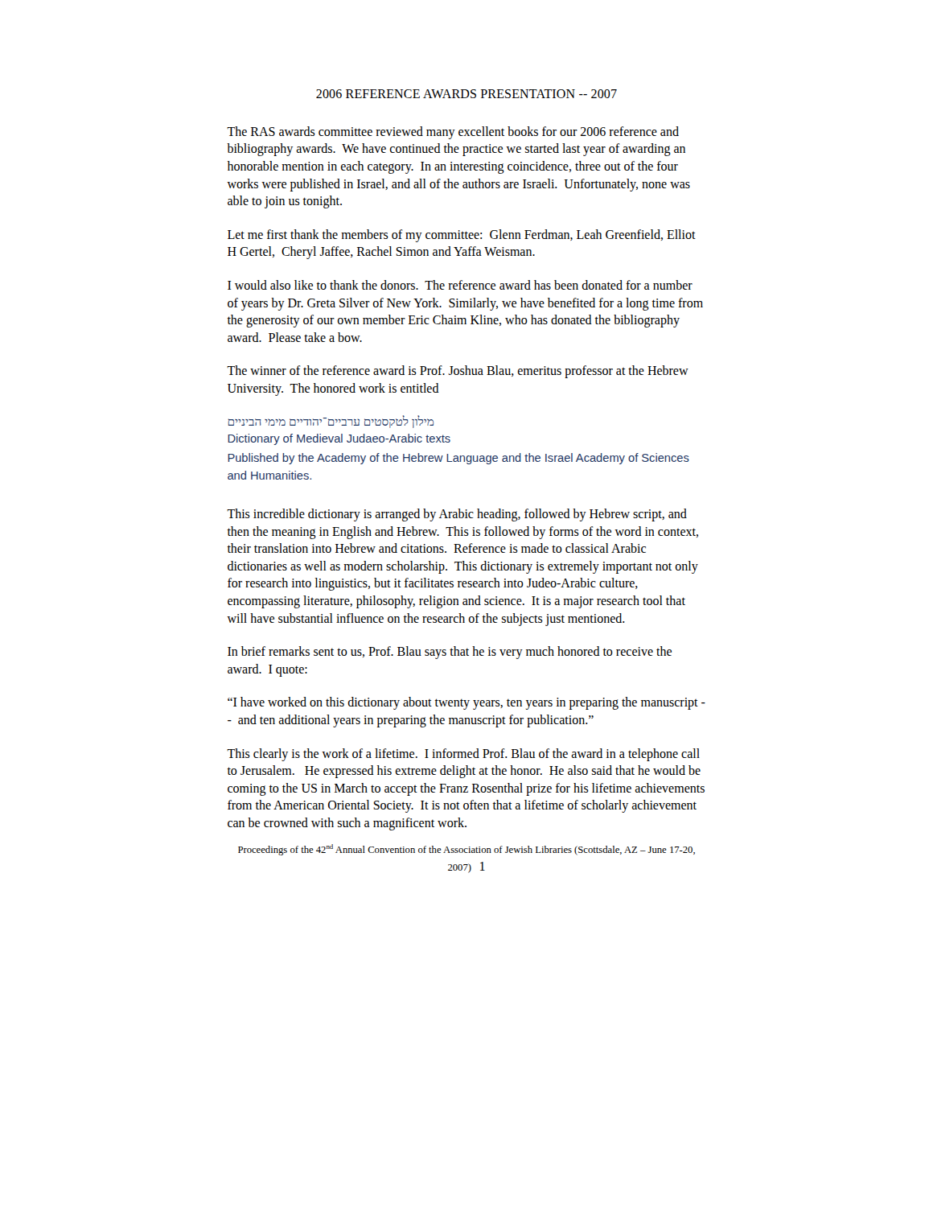2006 REFERENCE AWARDS PRESENTATION -- 2007
The RAS awards committee reviewed many excellent books for our 2006 reference and bibliography awards. We have continued the practice we started last year of awarding an honorable mention in each category. In an interesting coincidence, three out of the four works were published in Israel, and all of the authors are Israeli. Unfortunately, none was able to join us tonight.
Let me first thank the members of my committee: Glenn Ferdman, Leah Greenfield, Elliot H Gertel, Cheryl Jaffee, Rachel Simon and Yaffa Weisman.
I would also like to thank the donors. The reference award has been donated for a number of years by Dr. Greta Silver of New York. Similarly, we have benefited for a long time from the generosity of our own member Eric Chaim Kline, who has donated the bibliography award. Please take a bow.
The winner of the reference award is Prof. Joshua Blau, emeritus professor at the Hebrew University. The honored work is entitled
מילון לטקסטים ערביים־יהודיים מימי הביניים
Dictionary of Medieval Judaeo-Arabic texts
Published by the Academy of the Hebrew Language and the Israel Academy of Sciences and Humanities.
This incredible dictionary is arranged by Arabic heading, followed by Hebrew script, and then the meaning in English and Hebrew. This is followed by forms of the word in context, their translation into Hebrew and citations. Reference is made to classical Arabic dictionaries as well as modern scholarship. This dictionary is extremely important not only for research into linguistics, but it facilitates research into Judeo-Arabic culture, encompassing literature, philosophy, religion and science. It is a major research tool that will have substantial influence on the research of the subjects just mentioned.
In brief remarks sent to us, Prof. Blau says that he is very much honored to receive the award. I quote:
“I have worked on this dictionary about twenty years, ten years in preparing the manuscript -- and ten additional years in preparing the manuscript for publication.”
This clearly is the work of a lifetime. I informed Prof. Blau of the award in a telephone call to Jerusalem. He expressed his extreme delight at the honor. He also said that he would be coming to the US in March to accept the Franz Rosenthal prize for his lifetime achievements from the American Oriental Society. It is not often that a lifetime of scholarly achievement can be crowned with such a magnificent work.
Proceedings of the 42nd Annual Convention of the Association of Jewish Libraries (Scottsdale, AZ – June 17-20, 2007)1